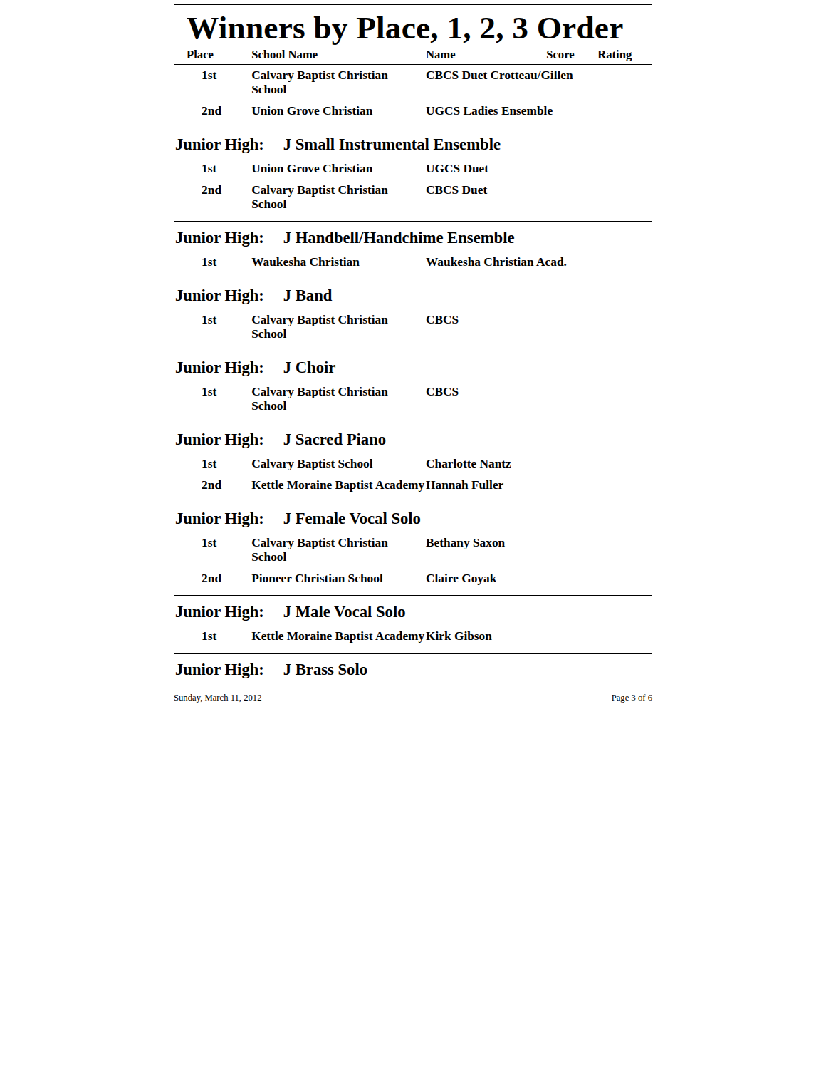Winners by Place, 1, 2, 3 Order
Place
School Name
Name
Score
Rating
1st
Calvary Baptist Christian School
CBCS Duet Crotteau/Gillen
2nd
Union Grove Christian
UGCS Ladies Ensemble
Junior High: J Small Instrumental Ensemble
1st
Union Grove Christian
UGCS Duet
2nd
Calvary Baptist Christian School
CBCS Duet
Junior High: J Handbell/Handchime Ensemble
1st
Waukesha Christian
Waukesha Christian Acad.
Junior High: J Band
1st
Calvary Baptist Christian School
CBCS
Junior High: J Choir
1st
Calvary Baptist Christian School
CBCS
Junior High: J Sacred Piano
1st
Calvary Baptist School
Charlotte Nantz
2nd
Kettle Moraine Baptist Academy
Hannah Fuller
Junior High: J Female Vocal Solo
1st
Calvary Baptist Christian School
Bethany Saxon
2nd
Pioneer Christian School
Claire Goyak
Junior High: J Male Vocal Solo
1st
Kettle Moraine Baptist Academy
Kirk Gibson
Junior High: J Brass Solo
Sunday, March 11, 2012
Page 3 of 6